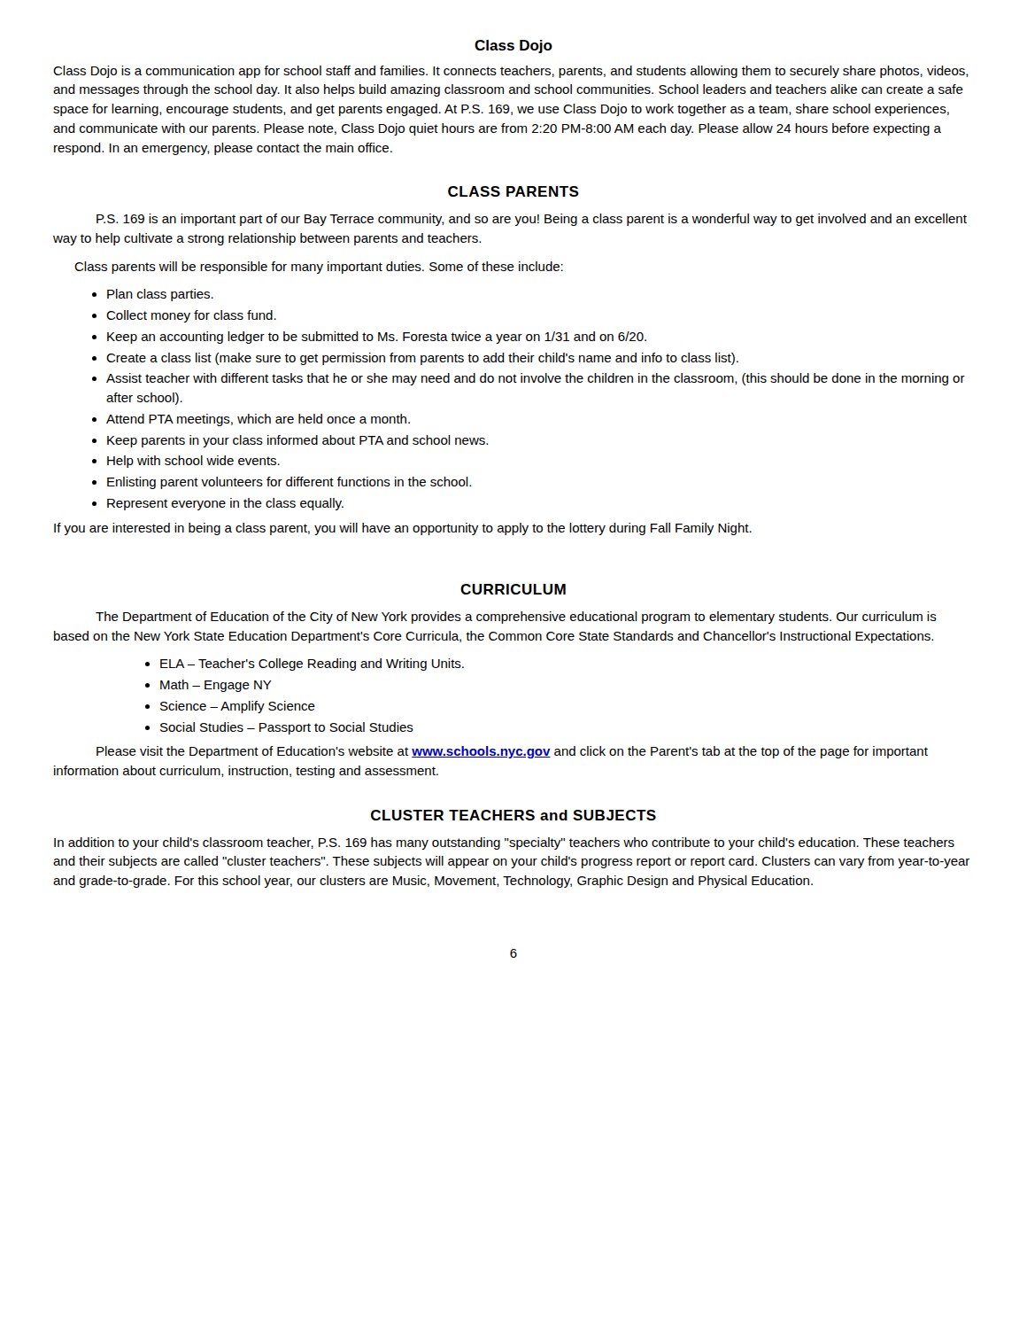Class Dojo
Class Dojo is a communication app for school staff and families. It connects teachers, parents, and students allowing them to securely share photos, videos, and messages through the school day. It also helps build amazing classroom and school communities. School leaders and teachers alike can create a safe space for learning, encourage students, and get parents engaged. At P.S. 169, we use Class Dojo to work together as a team, share school experiences, and communicate with our parents. Please note, Class Dojo quiet hours are from 2:20 PM-8:00 AM each day. Please allow 24 hours before expecting a respond. In an emergency, please contact the main office.
CLASS PARENTS
P.S. 169 is an important part of our Bay Terrace community, and so are you! Being a class parent is a wonderful way to get involved and an excellent way to help cultivate a strong relationship between parents and teachers.
Class parents will be responsible for many important duties. Some of these include:
Plan class parties.
Collect money for class fund.
Keep an accounting ledger to be submitted to Ms. Foresta twice a year on 1/31 and on 6/20.
Create a class list (make sure to get permission from parents to add their child's name and info to class list).
Assist teacher with different tasks that he or she may need and do not involve the children in the classroom, (this should be done in the morning or after school).
Attend PTA meetings, which are held once a month.
Keep parents in your class informed about PTA and school news.
Help with school wide events.
Enlisting parent volunteers for different functions in the school.
Represent everyone in the class equally.
If you are interested in being a class parent, you will have an opportunity to apply to the lottery during Fall Family Night.
CURRICULUM
The Department of Education of the City of New York provides a comprehensive educational program to elementary students. Our curriculum is based on the New York State Education Department's Core Curricula, the Common Core State Standards and Chancellor's Instructional Expectations.
ELA – Teacher's College Reading and Writing Units.
Math – Engage NY
Science – Amplify Science
Social Studies – Passport to Social Studies
Please visit the Department of Education's website at www.schools.nyc.gov and click on the Parent's tab at the top of the page for important information about curriculum, instruction, testing and assessment.
CLUSTER TEACHERS and SUBJECTS
In addition to your child's classroom teacher, P.S. 169 has many outstanding "specialty" teachers who contribute to your child's education. These teachers and their subjects are called "cluster teachers". These subjects will appear on your child's progress report or report card. Clusters can vary from year-to-year and grade-to-grade. For this school year, our clusters are Music, Movement, Technology, Graphic Design and Physical Education.
6